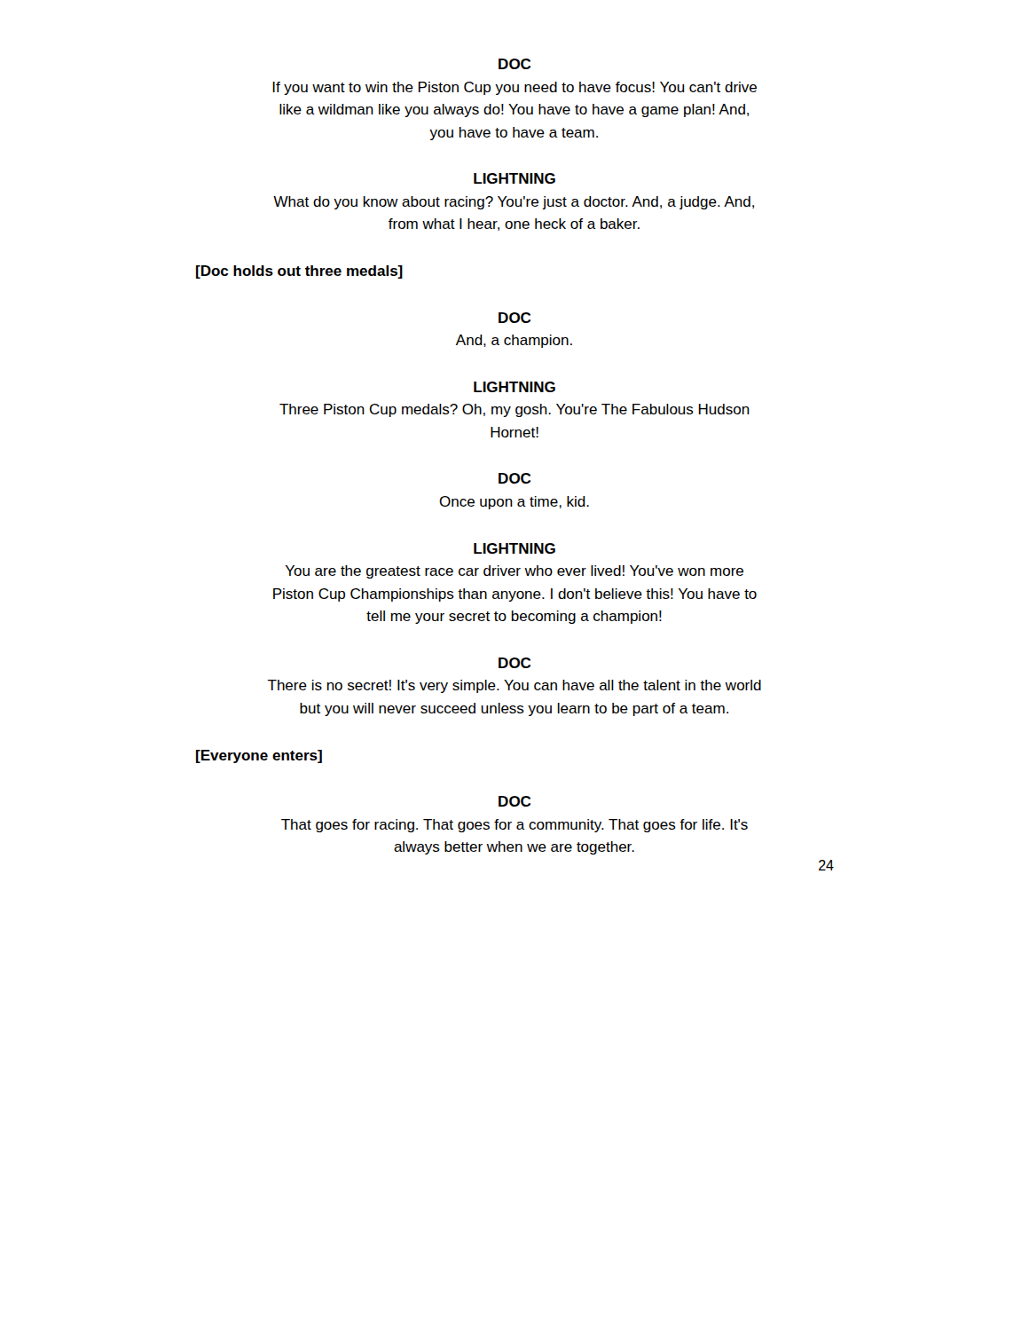DOC
If you want to win the Piston Cup you need to have focus! You can't drive like a wildman like you always do! You have to have a game plan! And, you have to have a team.
LIGHTNING
What do you know about racing? You're just a doctor. And, a judge. And, from what I hear, one heck of a baker.
[Doc holds out three medals]
DOC
And, a champion.
LIGHTNING
Three Piston Cup medals? Oh, my gosh. You're The Fabulous Hudson Hornet!
DOC
Once upon a time, kid.
LIGHTNING
You are the greatest race car driver who ever lived! You've won more Piston Cup Championships than anyone. I don't believe this! You have to tell me your secret to becoming a champion!
DOC
There is no secret! It's very simple. You can have all the talent in the world but you will never succeed unless you learn to be part of a team.
[Everyone enters]
DOC
That goes for racing. That goes for a community. That goes for life. It's always better when we are together.
24